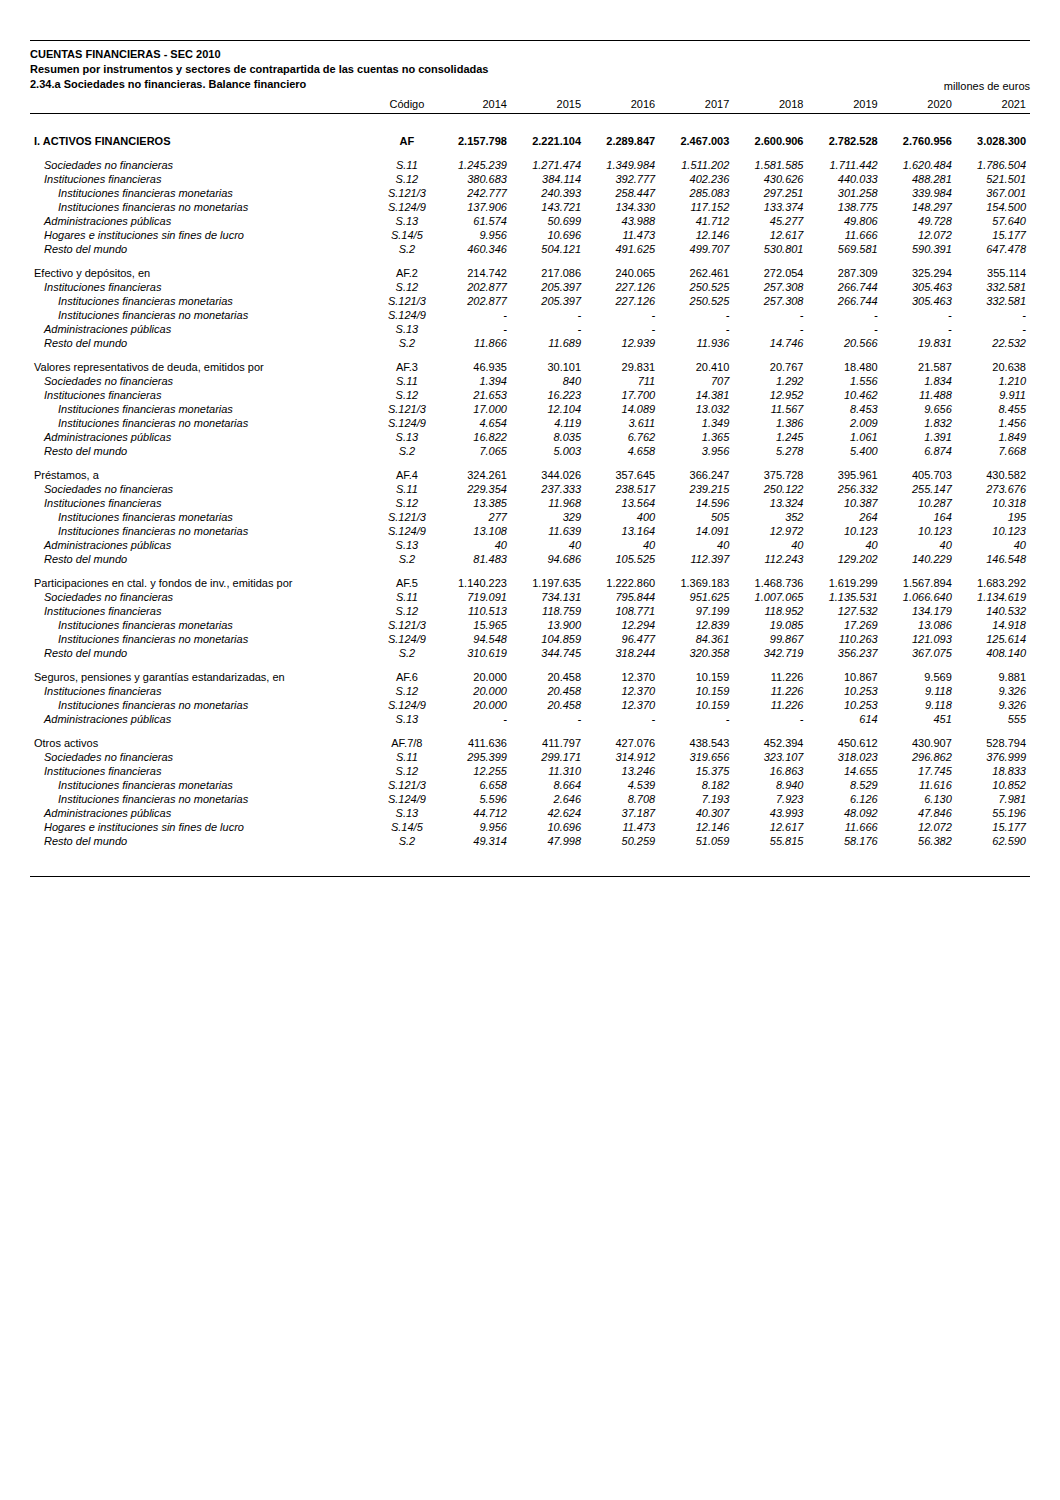CUENTAS FINANCIERAS - SEC 2010
Resumen por instrumentos y sectores de contrapartida de las cuentas no consolidadas
2.34.a Sociedades no financieras. Balance financiero
millones de euros
| | Código | 2014 | 2015 | 2016 | 2017 | 2018 | 2019 | 2020 | 2021 |
| --- | --- | --- | --- | --- | --- | --- | --- | --- | --- |
| I. ACTIVOS FINANCIEROS | AF | 2.157.798 | 2.221.104 | 2.289.847 | 2.467.003 | 2.600.906 | 2.782.528 | 2.760.956 | 3.028.300 |
| Sociedades no financieras | S.11 | 1.245.239 | 1.271.474 | 1.349.984 | 1.511.202 | 1.581.585 | 1.711.442 | 1.620.484 | 1.786.504 |
| Instituciones financieras | S.12 | 380.683 | 384.114 | 392.777 | 402.236 | 430.626 | 440.033 | 488.281 | 521.501 |
| Instituciones financieras monetarias | S.121/3 | 242.777 | 240.393 | 258.447 | 285.083 | 297.251 | 301.258 | 339.984 | 367.001 |
| Instituciones financieras no monetarias | S.124/9 | 137.906 | 143.721 | 134.330 | 117.152 | 133.374 | 138.775 | 148.297 | 154.500 |
| Administraciones públicas | S.13 | 61.574 | 50.699 | 43.988 | 41.712 | 45.277 | 49.806 | 49.728 | 57.640 |
| Hogares e instituciones sin fines de lucro | S.14/5 | 9.956 | 10.696 | 11.473 | 12.146 | 12.617 | 11.666 | 12.072 | 15.177 |
| Resto del mundo | S.2 | 460.346 | 504.121 | 491.625 | 499.707 | 530.801 | 569.581 | 590.391 | 647.478 |
| Efectivo y depósitos, en | AF.2 | 214.742 | 217.086 | 240.065 | 262.461 | 272.054 | 287.309 | 325.294 | 355.114 |
| Instituciones financieras | S.12 | 202.877 | 205.397 | 227.126 | 250.525 | 257.308 | 266.744 | 305.463 | 332.581 |
| Instituciones financieras monetarias | S.121/3 | 202.877 | 205.397 | 227.126 | 250.525 | 257.308 | 266.744 | 305.463 | 332.581 |
| Instituciones financieras no monetarias | S.124/9 | - | - | - | - | - | - | - | - |
| Administraciones públicas | S.13 | - | - | - | - | - | - | - | - |
| Resto del mundo | S.2 | 11.866 | 11.689 | 12.939 | 11.936 | 14.746 | 20.566 | 19.831 | 22.532 |
| Valores representativos de deuda, emitidos por | AF.3 | 46.935 | 30.101 | 29.831 | 20.410 | 20.767 | 18.480 | 21.587 | 20.638 |
| Sociedades no financieras | S.11 | 1.394 | 840 | 711 | 707 | 1.292 | 1.556 | 1.834 | 1.210 |
| Instituciones financieras | S.12 | 21.653 | 16.223 | 17.700 | 14.381 | 12.952 | 10.462 | 11.488 | 9.911 |
| Instituciones financieras monetarias | S.121/3 | 17.000 | 12.104 | 14.089 | 13.032 | 11.567 | 8.453 | 9.656 | 8.455 |
| Instituciones financieras no monetarias | S.124/9 | 4.654 | 4.119 | 3.611 | 1.349 | 1.386 | 2.009 | 1.832 | 1.456 |
| Administraciones públicas | S.13 | 16.822 | 8.035 | 6.762 | 1.365 | 1.245 | 1.061 | 1.391 | 1.849 |
| Resto del mundo | S.2 | 7.065 | 5.003 | 4.658 | 3.956 | 5.278 | 5.400 | 6.874 | 7.668 |
| Préstamos, a | AF.4 | 324.261 | 344.026 | 357.645 | 366.247 | 375.728 | 395.961 | 405.703 | 430.582 |
| Sociedades no financieras | S.11 | 229.354 | 237.333 | 238.517 | 239.215 | 250.122 | 256.332 | 255.147 | 273.676 |
| Instituciones financieras | S.12 | 13.385 | 11.968 | 13.564 | 14.596 | 13.324 | 10.387 | 10.287 | 10.318 |
| Instituciones financieras monetarias | S.121/3 | 277 | 329 | 400 | 505 | 352 | 264 | 164 | 195 |
| Instituciones financieras no monetarias | S.124/9 | 13.108 | 11.639 | 13.164 | 14.091 | 12.972 | 10.123 | 10.123 | 10.123 |
| Administraciones públicas | S.13 | 40 | 40 | 40 | 40 | 40 | 40 | 40 | 40 |
| Resto del mundo | S.2 | 81.483 | 94.686 | 105.525 | 112.397 | 112.243 | 129.202 | 140.229 | 146.548 |
| Participaciones en ctal. y fondos de inv., emitidas por | AF.5 | 1.140.223 | 1.197.635 | 1.222.860 | 1.369.183 | 1.468.736 | 1.619.299 | 1.567.894 | 1.683.292 |
| Sociedades no financieras | S.11 | 719.091 | 734.131 | 795.844 | 951.625 | 1.007.065 | 1.135.531 | 1.066.640 | 1.134.619 |
| Instituciones financieras | S.12 | 110.513 | 118.759 | 108.771 | 97.199 | 118.952 | 127.532 | 134.179 | 140.532 |
| Instituciones financieras monetarias | S.121/3 | 15.965 | 13.900 | 12.294 | 12.839 | 19.085 | 17.269 | 13.086 | 14.918 |
| Instituciones financieras no monetarias | S.124/9 | 94.548 | 104.859 | 96.477 | 84.361 | 99.867 | 110.263 | 121.093 | 125.614 |
| Resto del mundo | S.2 | 310.619 | 344.745 | 318.244 | 320.358 | 342.719 | 356.237 | 367.075 | 408.140 |
| Seguros, pensiones y garantías estandarizadas, en | AF.6 | 20.000 | 20.458 | 12.370 | 10.159 | 11.226 | 10.867 | 9.569 | 9.881 |
| Instituciones financieras | S.12 | 20.000 | 20.458 | 12.370 | 10.159 | 11.226 | 10.253 | 9.118 | 9.326 |
| Instituciones financieras no monetarias | S.124/9 | 20.000 | 20.458 | 12.370 | 10.159 | 11.226 | 10.253 | 9.118 | 9.326 |
| Administraciones públicas | S.13 | - | - | - | - | - | 614 | 451 | 555 |
| Otros activos | AF.7/8 | 411.636 | 411.797 | 427.076 | 438.543 | 452.394 | 450.612 | 430.907 | 528.794 |
| Sociedades no financieras | S.11 | 295.399 | 299.171 | 314.912 | 319.656 | 323.107 | 318.023 | 296.862 | 376.999 |
| Instituciones financieras | S.12 | 12.255 | 11.310 | 13.246 | 15.375 | 16.863 | 14.655 | 17.745 | 18.833 |
| Instituciones financieras monetarias | S.121/3 | 6.658 | 8.664 | 4.539 | 8.182 | 8.940 | 8.529 | 11.616 | 10.852 |
| Instituciones financieras no monetarias | S.124/9 | 5.596 | 2.646 | 8.708 | 7.193 | 7.923 | 6.126 | 6.130 | 7.981 |
| Administraciones públicas | S.13 | 44.712 | 42.624 | 37.187 | 40.307 | 43.993 | 48.092 | 47.846 | 55.196 |
| Hogares e instituciones sin fines de lucro | S.14/5 | 9.956 | 10.696 | 11.473 | 12.146 | 12.617 | 11.666 | 12.072 | 15.177 |
| Resto del mundo | S.2 | 49.314 | 47.998 | 50.259 | 51.059 | 55.815 | 58.176 | 56.382 | 62.590 |